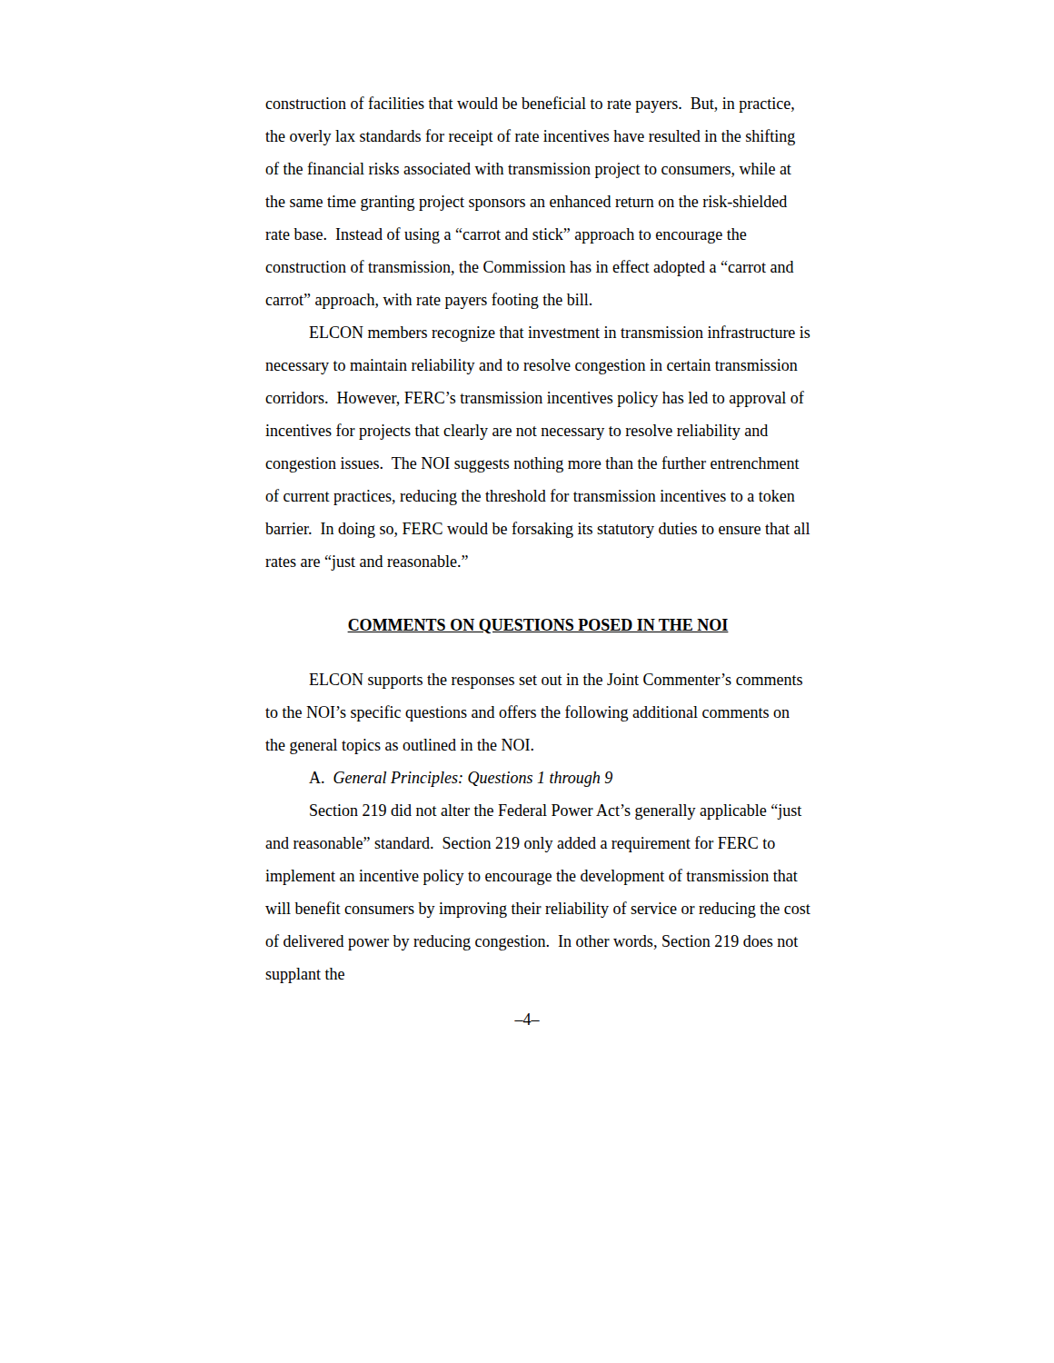construction of facilities that would be beneficial to rate payers. But, in practice, the overly lax standards for receipt of rate incentives have resulted in the shifting of the financial risks associated with transmission project to consumers, while at the same time granting project sponsors an enhanced return on the risk-shielded rate base. Instead of using a “carrot and stick” approach to encourage the construction of transmission, the Commission has in effect adopted a “carrot and carrot” approach, with rate payers footing the bill.
ELCON members recognize that investment in transmission infrastructure is necessary to maintain reliability and to resolve congestion in certain transmission corridors. However, FERC’s transmission incentives policy has led to approval of incentives for projects that clearly are not necessary to resolve reliability and congestion issues. The NOI suggests nothing more than the further entrenchment of current practices, reducing the threshold for transmission incentives to a token barrier. In doing so, FERC would be forsaking its statutory duties to ensure that all rates are “just and reasonable.”
COMMENTS ON QUESTIONS POSED IN THE NOI
ELCON supports the responses set out in the Joint Commenter’s comments to the NOI’s specific questions and offers the following additional comments on the general topics as outlined in the NOI.
A. General Principles: Questions 1 through 9
Section 219 did not alter the Federal Power Act’s generally applicable “just and reasonable” standard. Section 219 only added a requirement for FERC to implement an incentive policy to encourage the development of transmission that will benefit consumers by improving their reliability of service or reducing the cost of delivered power by reducing congestion. In other words, Section 219 does not supplant the
–4–